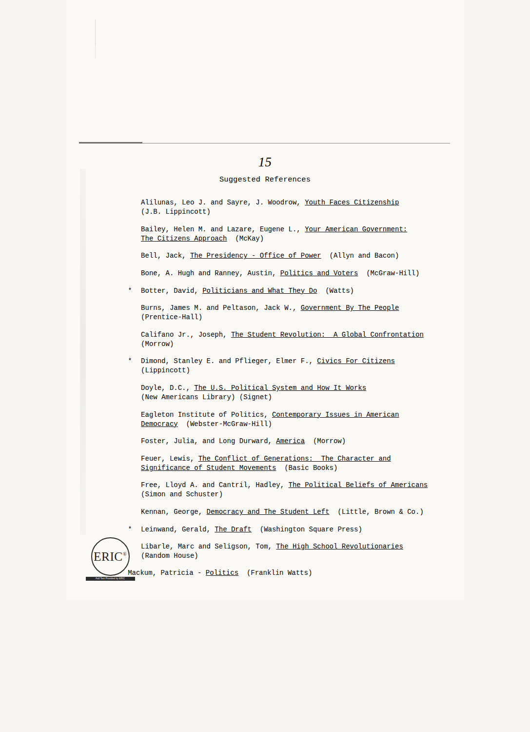15
Suggested References
Alilunas, Leo J. and Sayre, J. Woodrow, Youth Faces Citizenship
(J.B. Lippincott)
Bailey, Helen M. and Lazare, Eugene L., Your American Government:
The Citizens Approach (McKay)
Bell, Jack, The Presidency - Office of Power (Allyn and Bacon)
Bone, A. Hugh and Ranney, Austin, Politics and Voters (McGraw-Hill)
*Botter, David, Politicians and What They Do (Watts)
Burns, James M. and Peltason, Jack W., Government By The People
(Prentice-Hall)
Califano Jr., Joseph, The Student Revolution: A Global Confrontation
(Morrow)
*Dimond, Stanley E. and Pflieger, Elmer F., Civics For Citizens
(Lippincott)
Doyle, D.C., The U.S. Political System and How It Works
(New Americans Library) (Signet)
Eagleton Institute of Politics, Contemporary Issues in American
Democracy (Webster-McGraw-Hill)
Foster, Julia, and Long Durward, America (Morrow)
Feuer, Lewis, The Conflict of Generations: The Character and
Significance of Student Movements (Basic Books)
Free, Lloyd A. and Cantril, Hadley, The Political Beliefs of Americans
(Simon and Schuster)
Kennan, George, Democracy and The Student Left (Little, Brown & Co.)
*Leinwand, Gerald, The Draft (Washington Square Press)
Libarle, Marc and Seligson, Tom, The High School Revolutionaries
(Random House)
*Mackum, Patricia - Politics (Franklin Watts)
ERIC®
Full Text Provided by ERIC